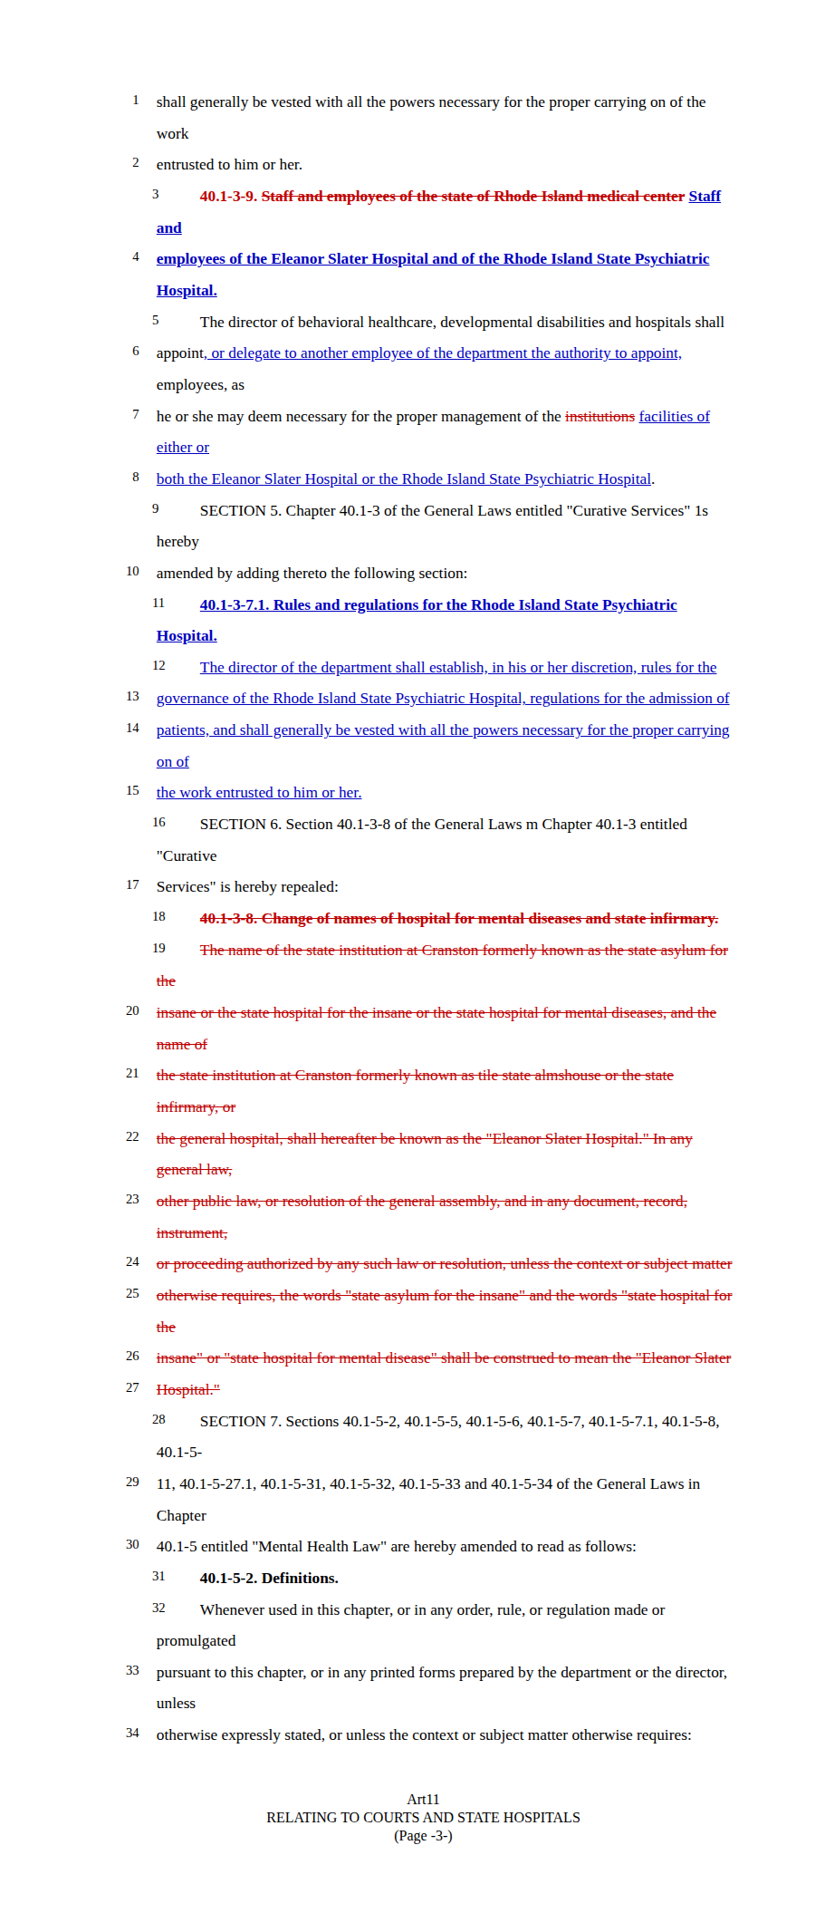shall generally be vested with all the powers necessary for the proper carrying on of the work
entrusted to him or her.
40.1-3-9. Staff and employees of the state of Rhode Island medical center Staff and
employees of the Eleanor Slater Hospital and of the Rhode Island State Psychiatric Hospital.
The director of behavioral healthcare, developmental disabilities and hospitals shall
appoint, or delegate to another employee of the department the authority to appoint, employees, as
he or she may deem necessary for the proper management of the institutions facilities of either or
both the Eleanor Slater Hospital or the Rhode Island State Psychiatric Hospital.
SECTION 5. Chapter 40.1-3 of the General Laws entitled "Curative Services" 1s hereby
amended by adding thereto the following section:
40.1-3-7.1. Rules and regulations for the Rhode Island State Psychiatric Hospital.
The director of the department shall establish, in his or her discretion, rules for the
governance of the Rhode Island State Psychiatric Hospital, regulations for the admission of
patients, and shall generally be vested with all the powers necessary for the proper carrying on of
the work entrusted to him or her.
SECTION 6. Section 40.1-3-8 of the General Laws m Chapter 40.1-3 entitled "Curative
Services" is hereby repealed:
40.1-3-8. Change of names of hospital for mental diseases and state infirmary.
The name of the state institution at Cranston formerly known as the state asylum for the
insane or the state hospital for the insane or the state hospital for mental diseases, and the name of
the state institution at Cranston formerly known as tile state almshouse or the state infirmary, or
the general hospital, shall hereafter be known as the "Eleanor Slater Hospital." In any general law,
other public law, or resolution of the general assembly, and in any document, record, instrument,
or proceeding authorized by any such law or resolution, unless the context or subject matter
otherwise requires, the words "state asylum for the insane" and the words "state hospital for the
insane" or "state hospital for mental disease" shall be construed to mean the "Eleanor Slater
Hospital."
SECTION 7. Sections 40.1-5-2, 40.1-5-5, 40.1-5-6, 40.1-5-7, 40.1-5-7.1, 40.1-5-8, 40.1-5-
11, 40.1-5-27.1, 40.1-5-31, 40.1-5-32, 40.1-5-33 and 40.1-5-34 of the General Laws in Chapter
40.1-5 entitled "Mental Health Law" are hereby amended to read as follows:
40.1-5-2. Definitions.
Whenever used in this chapter, or in any order, rule, or regulation made or promulgated
pursuant to this chapter, or in any printed forms prepared by the department or the director, unless
otherwise expressly stated, or unless the context or subject matter otherwise requires:
Art11
RELATING TO COURTS AND STATE HOSPITALS
(Page -3-)